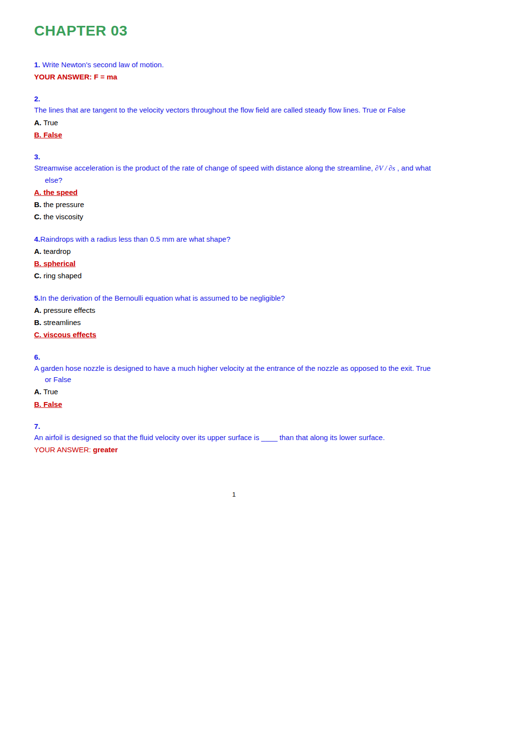CHAPTER 03
1. Write Newton's second law of motion.
YOUR ANSWER: F = ma
2. The lines that are tangent to the velocity vectors throughout the flow field are called steady flow lines. True or False
A. True
B. False
3. Streamwise acceleration is the product of the rate of change of speed with distance along the streamline, ∂V / ∂s , and what else?
A. the speed
B. the pressure
C. the viscosity
4. Raindrops with a radius less than 0.5 mm are what shape?
A. teardrop
B. spherical
C. ring shaped
5. In the derivation of the Bernoulli equation what is assumed to be negligible?
A. pressure effects
B. streamlines
C. viscous effects
6. A garden hose nozzle is designed to have a much higher velocity at the entrance of the nozzle as opposed to the exit. True or False
A. True
B. False
7. An airfoil is designed so that the fluid velocity over its upper surface is ____ than that along its lower surface.
YOUR ANSWER: greater
1